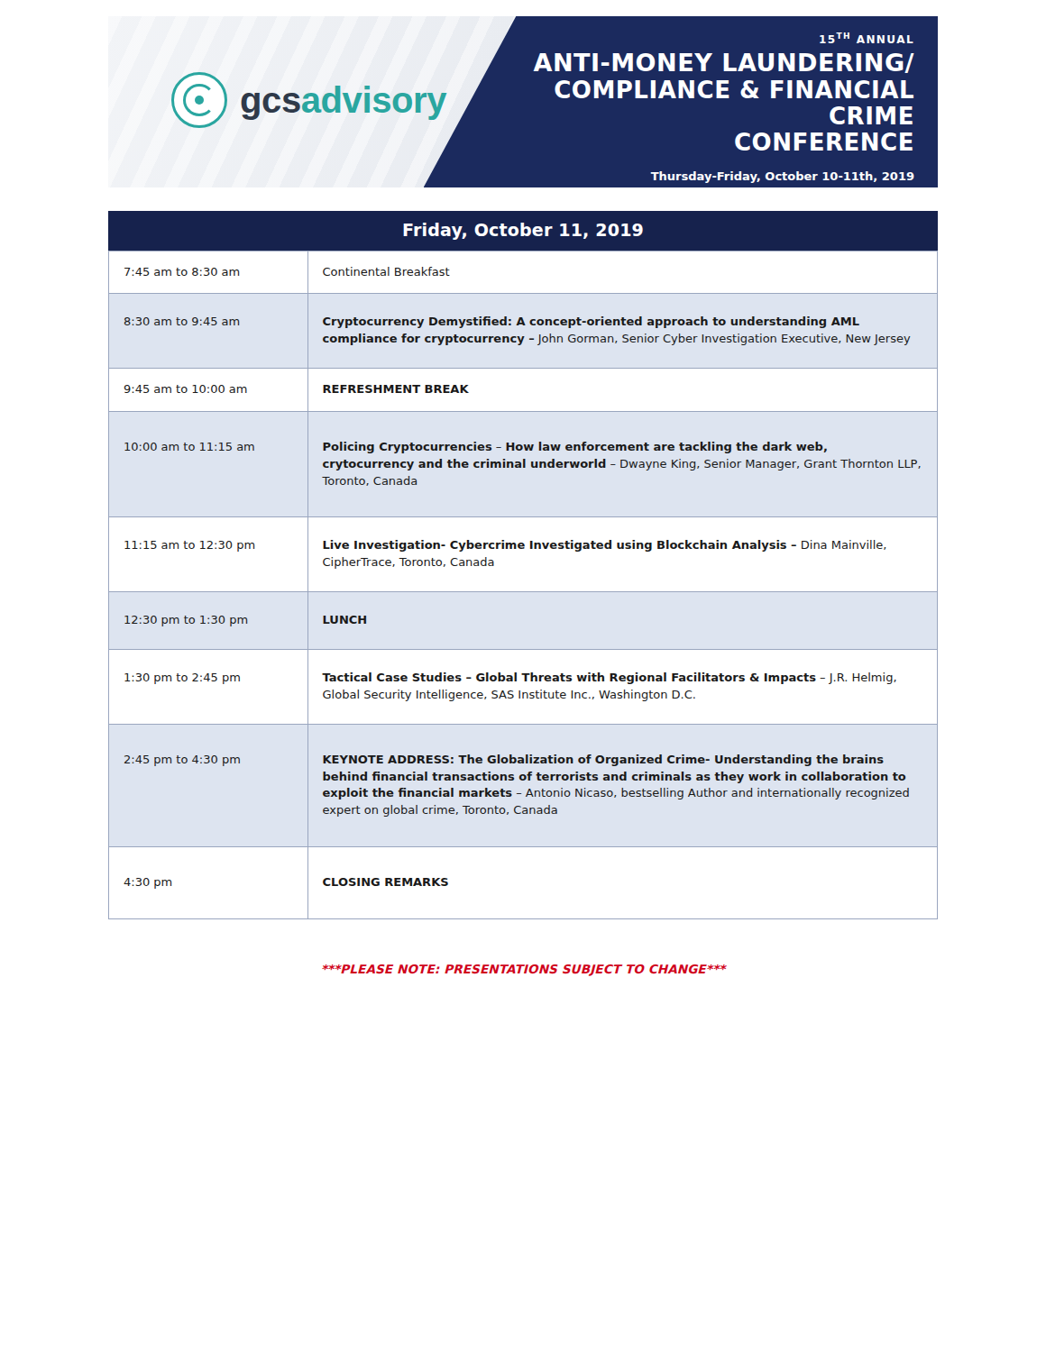15TH ANNUAL
Anti-Money Laundering/
Compliance & Financial Crime
Conference
Thursday-Friday, October 10-11th, 2019
The Grand Cayman Marriott Beach Resort Cayman Islands
gcsadvisory
Friday, October 11, 2019
| 7:45 am to 8:30 am | Continental Breakfast |
| 8:30 am to 9:45 am | Cryptocurrency Demystified: A concept-oriented approach to understanding AML compliance for cryptocurrency – John Gorman, Senior Cyber Investigation Executive, New Jersey |
| 9:45 am to 10:00 am | REFRESHMENT BREAK |
| 10:00 am to 11:15 am | Policing Cryptocurrencies – How law enforcement are tackling the dark web, crytocurrency and the criminal underworld – Dwayne King, Senior Manager, Grant Thornton LLP, Toronto, Canada |
| 11:15 am to 12:30 pm | Live Investigation- Cybercrime Investigated using Blockchain Analysis – Dina Mainville, CipherTrace, Toronto, Canada |
| 12:30 pm to 1:30 pm | LUNCH |
| 1:30 pm to 2:45 pm | Tactical Case Studies – Global Threats with Regional Facilitators & Impacts – J.R. Helmig, Global Security Intelligence, SAS Institute Inc., Washington D.C. |
| 2:45 pm to 4:30 pm | KEYNOTE ADDRESS: The Globalization of Organized Crime- Understanding the brains behind financial transactions of terrorists and criminals as they work in collaboration to exploit the financial markets – Antonio Nicaso, bestselling Author and internationally recognized expert on global crime, Toronto, Canada |
| 4:30 pm | CLOSING REMARKS |
***PLEASE NOTE: PRESENTATIONS SUBJECT TO CHANGE***